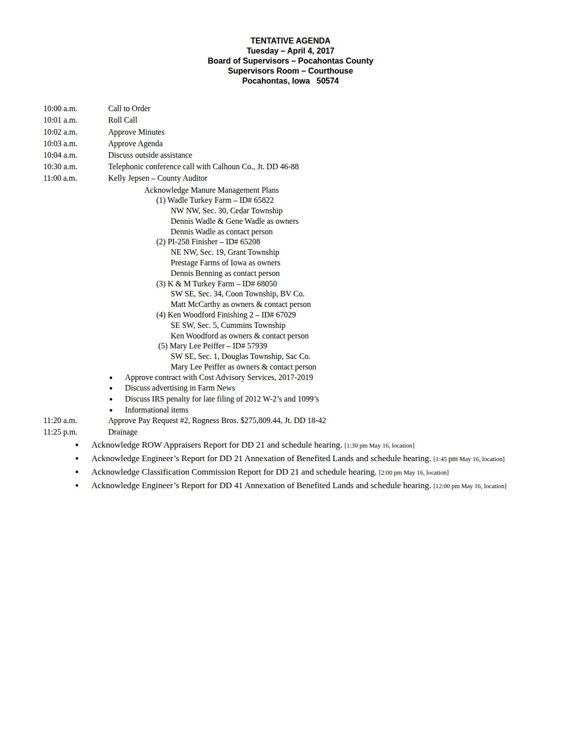TENTATIVE AGENDA Tuesday – April 4, 2017 Board of Supervisors – Pocahontas County Supervisors Room – Courthouse Pocahontas, Iowa 50574
| 10:00 a.m. | Call to Order |
| 10:01 a.m. | Roll Call |
| 10:02 a.m. | Approve Minutes |
| 10:03 a.m. | Approve Agenda |
| 10:04 a.m. | Discuss outside assistance |
| 10:30 a.m. | Telephonic conference call with Calhoun Co., Jt. DD 46-88 |
| 11:00 a.m. | Kelly Jepsen – County Auditor |
Acknowledge Manure Management Plans
(1) Wadle Turkey Farm – ID# 65822
NW NW, Sec. 30, Cedar Township
Dennis Wadle & Gene Wadle as owners
Dennis Wadle as contact person
(2) PI-258 Finisher – ID# 65208
NE NW, Sec. 19, Grant Township
Prestage Farms of Iowa as owners
Dennis Benning as contact person
(3) K & M Turkey Farm – ID# 68050
SW SE, Sec. 34, Coon Township, BV Co.
Matt McCarthy as owners & contact person
(4) Ken Woodford Finishing 2 – ID# 67029
SE SW, Sec. 5, Cummins Township
Ken Woodford as owners & contact person
(5) Mary Lee Peiffer – ID# 57939
SW SE, Sec. 1, Douglas Township, Sac Co.
Mary Lee Peiffer as owners & contact person
Approve contract with Cost Advisory Services, 2017-2019
Discuss advertising in Farm News
Discuss IRS penalty for late filing of 2012 W-2’s and 1099’s
Informational items
| 11:20 a.m. | Approve Pay Request #2, Rogness Bros. $275,809.44, Jt. DD 18-42 |
| 11:25 p.m. | Drainage |
Acknowledge ROW Appraisers Report for DD 21 and schedule hearing. [1:30 pm May 16, location]
Acknowledge Engineer’s Report for DD 21 Annexation of Benefited Lands and schedule hearing. [1:45 pm May 16, location]
Acknowledge Classification Commission Report for DD 21 and schedule hearing. [2:00 pm May 16, location]
Acknowledge Engineer’s Report for DD 41 Annexation of Benefited Lands and schedule hearing. [12:00 pm May 16, location]